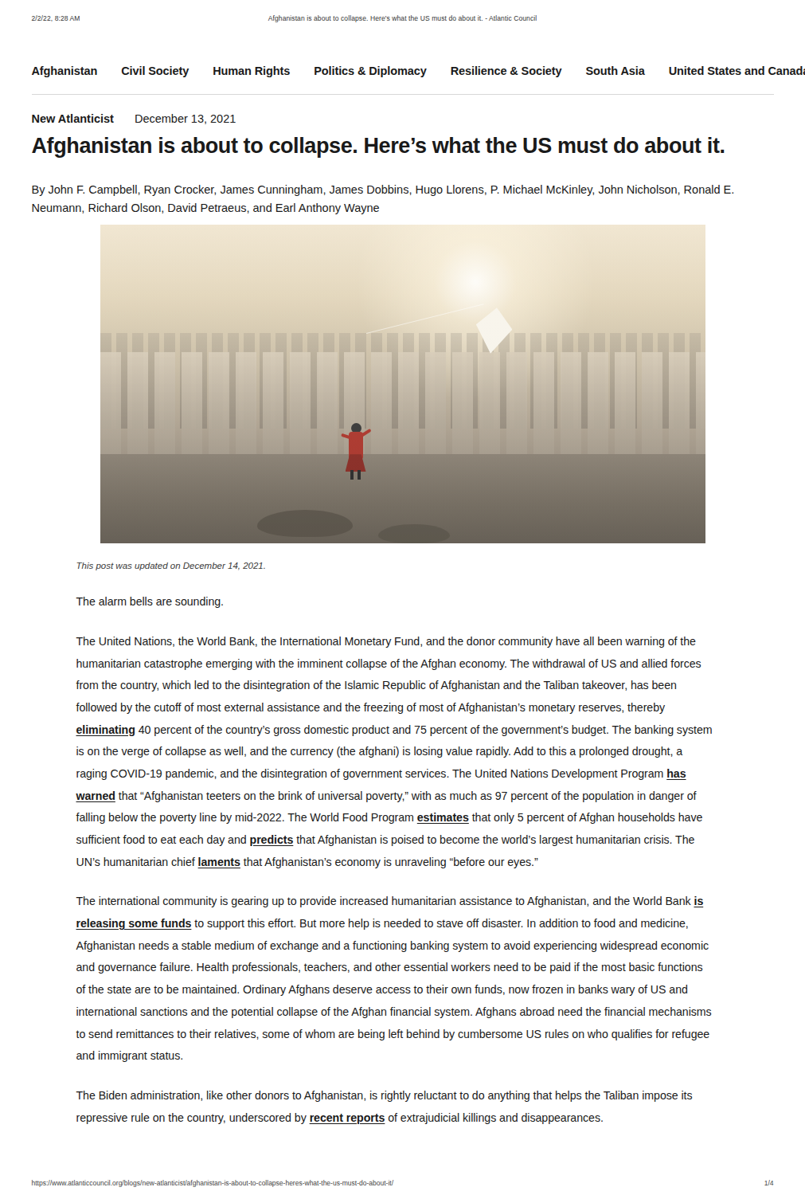2/2/22, 8:28 AM
Afghanistan is about to collapse. Here's what the US must do about it. - Atlantic Council
Afghanistan Civil Society Human Rights Politics & Diplomacy Resilience & Society South Asia United States and Canada
New Atlanticist December 13, 2021
Afghanistan is about to collapse. Here’s what the US must do about it.
By John F. Campbell, Ryan Crocker, James Cunningham, James Dobbins, Hugo Llorens, P. Michael McKinley, John Nicholson, Ronald E. Neumann, Richard Olson, David Petraeus, and Earl Anthony Wayne
This post was updated on December 14, 2021.
The alarm bells are sounding.
The United Nations, the World Bank, the International Monetary Fund, and the donor community have all been warning of the humanitarian catastrophe emerging with the imminent collapse of the Afghan economy. The withdrawal of US and allied forces from the country, which led to the disintegration of the Islamic Republic of Afghanistan and the Taliban takeover, has been followed by the cutoff of most external assistance and the freezing of most of Afghanistan’s monetary reserves, thereby eliminating 40 percent of the country’s gross domestic product and 75 percent of the government’s budget. The banking system is on the verge of collapse as well, and the currency (the afghani) is losing value rapidly. Add to this a prolonged drought, a raging COVID-19 pandemic, and the disintegration of government services. The United Nations Development Program has warned that “Afghanistan teeters on the brink of universal poverty,” with as much as 97 percent of the population in danger of falling below the poverty line by mid-2022. The World Food Program estimates that only 5 percent of Afghan households have sufficient food to eat each day and predicts that Afghanistan is poised to become the world’s largest humanitarian crisis. The UN’s humanitarian chief laments that Afghanistan’s economy is unraveling “before our eyes.”
The international community is gearing up to provide increased humanitarian assistance to Afghanistan, and the World Bank is releasing some funds to support this effort. But more help is needed to stave off disaster. In addition to food and medicine, Afghanistan needs a stable medium of exchange and a functioning banking system to avoid experiencing widespread economic and governance failure. Health professionals, teachers, and other essential workers need to be paid if the most basic functions of the state are to be maintained. Ordinary Afghans deserve access to their own funds, now frozen in banks wary of US and international sanctions and the potential collapse of the Afghan financial system. Afghans abroad need the financial mechanisms to send remittances to their relatives, some of whom are being left behind by cumbersome US rules on who qualifies for refugee and immigrant status.
The Biden administration, like other donors to Afghanistan, is rightly reluctant to do anything that helps the Taliban impose its repressive rule on the country, underscored by recent reports of extrajudicial killings and disappearances.
https://www.atlanticcouncil.org/blogs/new-atlanticist/afghanistan-is-about-to-collapse-heres-what-the-us-must-do-about-it/
1/4